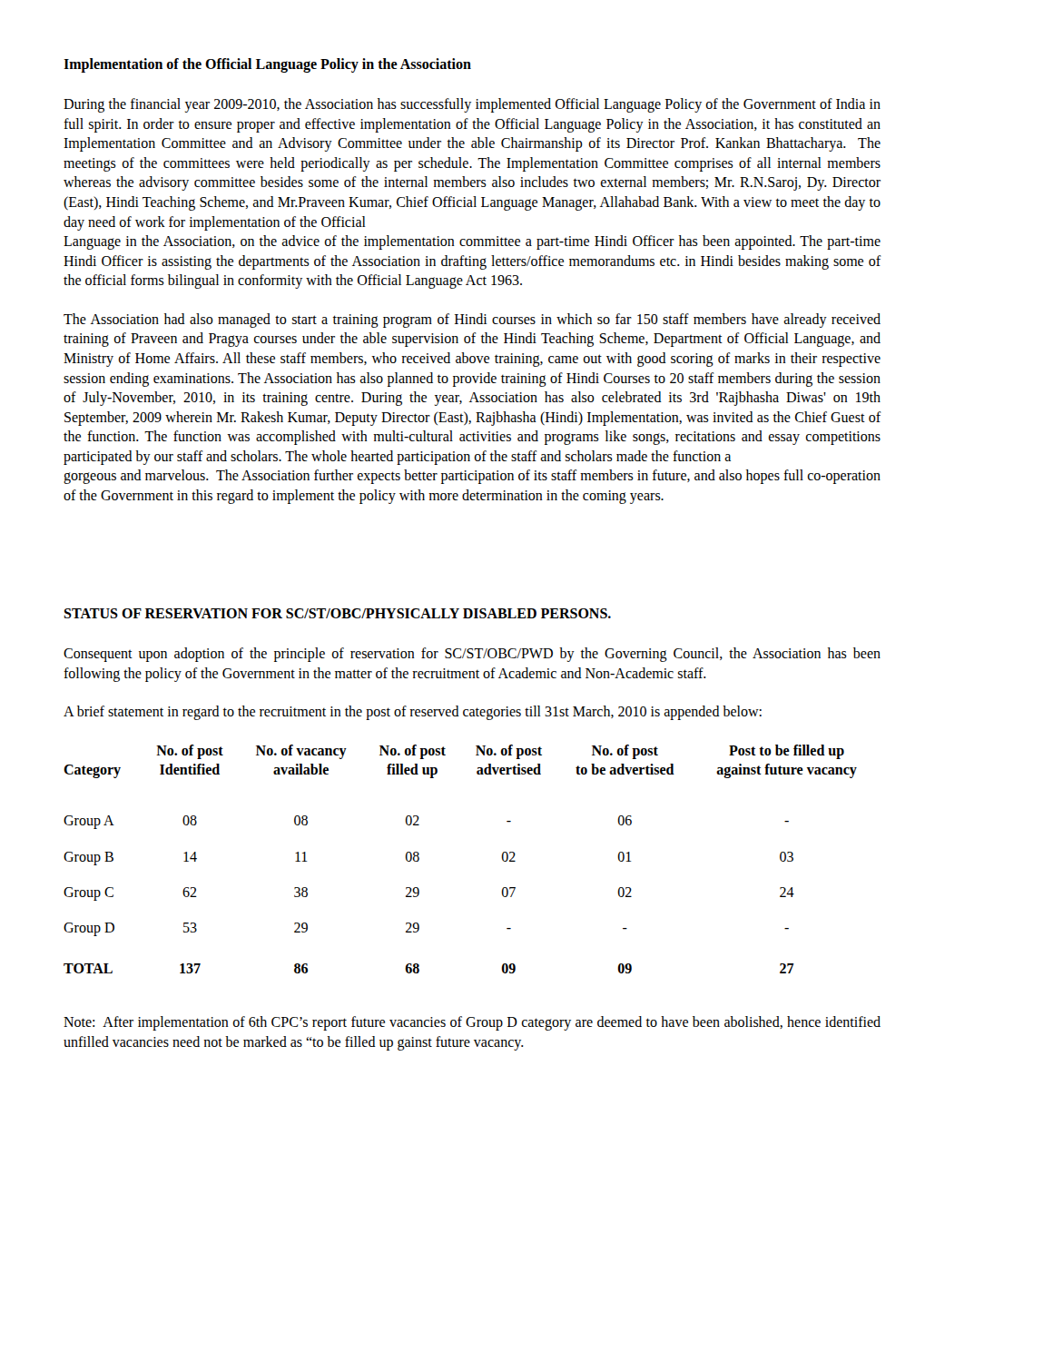Implementation of the Official Language Policy in the Association
During the financial year 2009-2010, the Association has successfully implemented Official Language Policy of the Government of India in full spirit. In order to ensure proper and effective implementation of the Official Language Policy in the Association, it has constituted an Implementation Committee and an Advisory Committee under the able Chairmanship of its Director Prof. Kankan Bhattacharya. The meetings of the committees were held periodically as per schedule. The Implementation Committee comprises of all internal members whereas the advisory committee besides some of the internal members also includes two external members; Mr. R.N.Saroj, Dy. Director (East), Hindi Teaching Scheme, and Mr.Praveen Kumar, Chief Official Language Manager, Allahabad Bank. With a view to meet the day to day need of work for implementation of the Official
Language in the Association, on the advice of the implementation committee a part-time Hindi Officer has been appointed. The part-time Hindi Officer is assisting the departments of the Association in drafting letters/office memorandums etc. in Hindi besides making some of the official forms bilingual in conformity with the Official Language Act 1963.
The Association had also managed to start a training program of Hindi courses in which so far 150 staff members have already received training of Praveen and Pragya courses under the able supervision of the Hindi Teaching Scheme, Department of Official Language, and Ministry of Home Affairs. All these staff members, who received above training, came out with good scoring of marks in their respective session ending examinations. The Association has also planned to provide training of Hindi Courses to 20 staff members during the session of July-November, 2010, in its training centre. During the year, Association has also celebrated its 3rd 'Rajbhasha Diwas' on 19th September, 2009 wherein Mr. Rakesh Kumar, Deputy Director (East), Rajbhasha (Hindi) Implementation, was invited as the Chief Guest of the function. The function was accomplished with multi-cultural activities and programs like songs, recitations and essay competitions participated by our staff and scholars. The whole hearted participation of the staff and scholars made the function a
gorgeous and marvelous. The Association further expects better participation of its staff members in future, and also hopes full co-operation of the Government in this regard to implement the policy with more determination in the coming years.
STATUS OF RESERVATION FOR SC/ST/OBC/PHYSICALLY DISABLED PERSONS.
Consequent upon adoption of the principle of reservation for SC/ST/OBC/PWD by the Governing Council, the Association has been following the policy of the Government in the matter of the recruitment of Academic and Non-Academic staff.
A brief statement in regard to the recruitment in the post of reserved categories till 31st March, 2010 is appended below:
| Category | No. of post Identified | No. of vacancy available | No. of post filled up | No. of post advertised | No. of post to be advertised | Post to be filled up against future vacancy |
| --- | --- | --- | --- | --- | --- | --- |
| Group A | 08 | 08 | 02 | - | 06 | - |
| Group B | 14 | 11 | 08 | 02 | 01 | 03 |
| Group C | 62 | 38 | 29 | 07 | 02 | 24 |
| Group D | 53 | 29 | 29 | - | - | - |
| TOTAL | 137 | 86 | 68 | 09 | 09 | 27 |
Note: After implementation of 6th CPC’s report future vacancies of Group D category are deemed to have been abolished, hence identified unfilled vacancies need not be marked as “to be filled up gainst future vacancy.